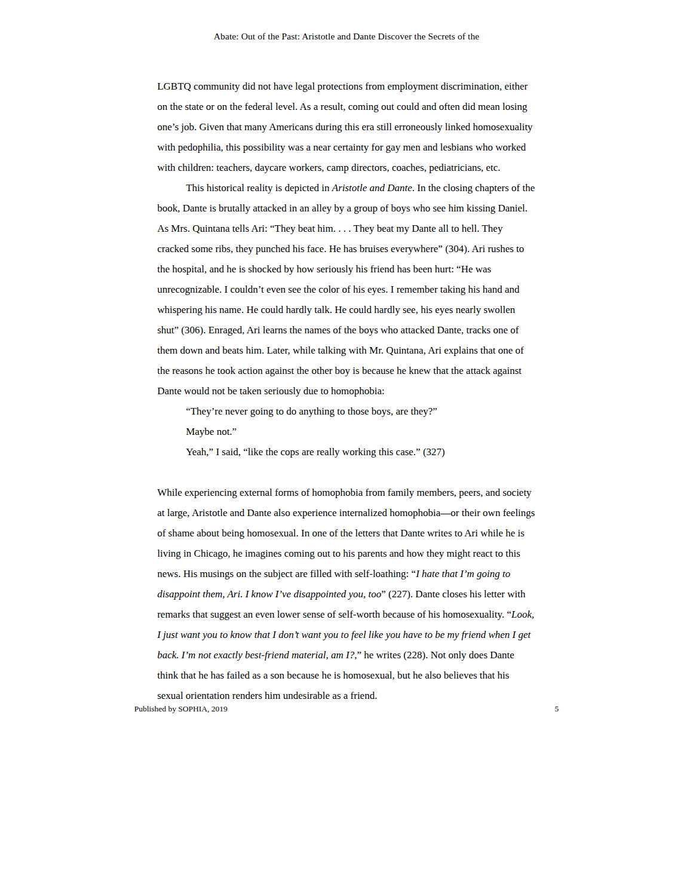Abate: Out of the Past: Aristotle and Dante Discover the Secrets of the
LGBTQ community did not have legal protections from employment discrimination, either on the state or on the federal level. As a result, coming out could and often did mean losing one’s job. Given that many Americans during this era still erroneously linked homosexuality with pedophilia, this possibility was a near certainty for gay men and lesbians who worked with children: teachers, daycare workers, camp directors, coaches, pediatricians, etc.
This historical reality is depicted in Aristotle and Dante. In the closing chapters of the book, Dante is brutally attacked in an alley by a group of boys who see him kissing Daniel. As Mrs. Quintana tells Ari: “They beat him. . . . They beat my Dante all to hell. They cracked some ribs, they punched his face. He has bruises everywhere” (304). Ari rushes to the hospital, and he is shocked by how seriously his friend has been hurt: “He was unrecognizable. I couldn’t even see the color of his eyes. I remember taking his hand and whispering his name. He could hardly talk. He could hardly see, his eyes nearly swollen shut” (306). Enraged, Ari learns the names of the boys who attacked Dante, tracks one of them down and beats him. Later, while talking with Mr. Quintana, Ari explains that one of the reasons he took action against the other boy is because he knew that the attack against Dante would not be taken seriously due to homophobia:
“They’re never going to do anything to those boys, are they?”
Maybe not.”
Yeah,” I said, “like the cops are really working this case.” (327)
While experiencing external forms of homophobia from family members, peers, and society at large, Aristotle and Dante also experience internalized homophobia—or their own feelings of shame about being homosexual. In one of the letters that Dante writes to Ari while he is living in Chicago, he imagines coming out to his parents and how they might react to this news. His musings on the subject are filled with self-loathing: “I hate that I’m going to disappoint them, Ari. I know I’ve disappointed you, too” (227). Dante closes his letter with remarks that suggest an even lower sense of self-worth because of his homosexuality. “Look, I just want you to know that I don’t want you to feel like you have to be my friend when I get back. I’m not exactly best-friend material, am I?,” he writes (228). Not only does Dante think that he has failed as a son because he is homosexual, but he also believes that his sexual orientation renders him undesirable as a friend.
Published by SOPHIA, 2019
5